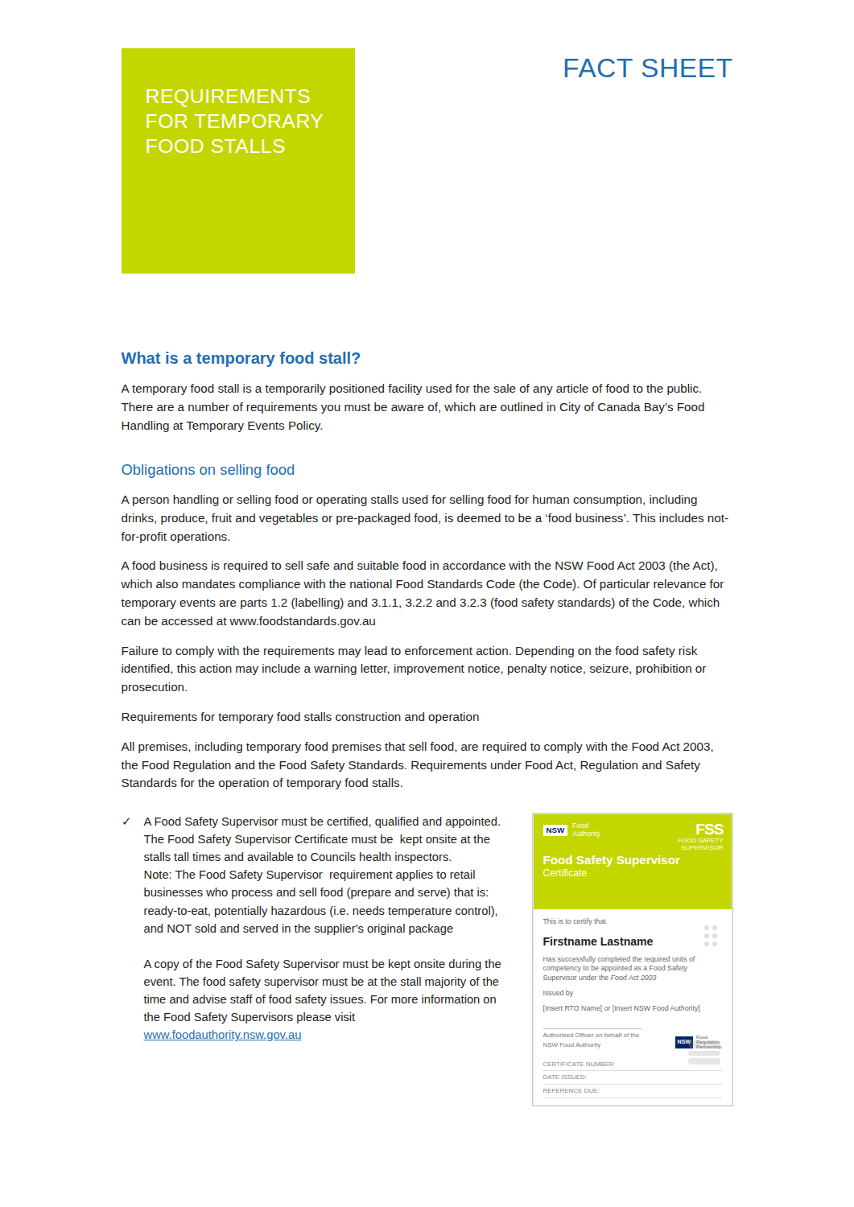FACT SHEET
REQUIREMENTS FOR TEMPORARY FOOD STALLS
What is a temporary food stall?
A temporary food stall is a temporarily positioned facility used for the sale of any article of food to the public. There are a number of requirements you must be aware of, which are outlined in City of Canada Bay’s Food Handling at Temporary Events Policy.
Obligations on selling food
A person handling or selling food or operating stalls used for selling food for human consumption, including drinks, produce, fruit and vegetables or pre-packaged food, is deemed to be a ‘food business’. This includes not-for-profit operations.
A food business is required to sell safe and suitable food in accordance with the NSW Food Act 2003 (the Act), which also mandates compliance with the national Food Standards Code (the Code). Of particular relevance for temporary events are parts 1.2 (labelling) and 3.1.1, 3.2.2 and 3.2.3 (food safety standards) of the Code, which can be accessed at www.foodstandards.gov.au
Failure to comply with the requirements may lead to enforcement action. Depending on the food safety risk identified, this action may include a warning letter, improvement notice, penalty notice, seizure, prohibition or prosecution.
Requirements for temporary food stalls construction and operation
All premises, including temporary food premises that sell food, are required to comply with the Food Act 2003, the Food Regulation and the Food Safety Standards. Requirements under Food Act, Regulation and Safety Standards for the operation of temporary food stalls.
A Food Safety Supervisor must be certified, qualified and appointed. The Food Safety Supervisor Certificate must be kept onsite at the stalls tall times and available to Councils health inspectors.
Note: The Food Safety Supervisor requirement applies to retail businesses who process and sell food (prepare and serve) that is:
ready-to-eat, potentially hazardous (i.e. needs temperature control), and NOT sold and served in the supplier's original package
A copy of the Food Safety Supervisor must be kept onsite during the event. The food safety supervisor must be at the stall majority of the time and advise staff of food safety issues. For more information on the Food Safety Supervisors please visit www.foodauthority.nsw.gov.au
NSW Food
Authority
FSS FOOD SAFETY
SUPERVISOR
Food Safety Supervisor Certificate
This is to certify that
Firstname Lastname
Has successfully completed the required units of competency to be appointed as a Food Safety Supervisor under the Food Act 2003
Issued by
[Insert RTO Name] or [Insert NSW Food Authority]
Authorised Officer on behalf of the NSW Food Authority
NSW Food
Regulation
Partnership
CERTIFICATE NUMBER:
DATE ISSUED:
REFERENCE DUE: